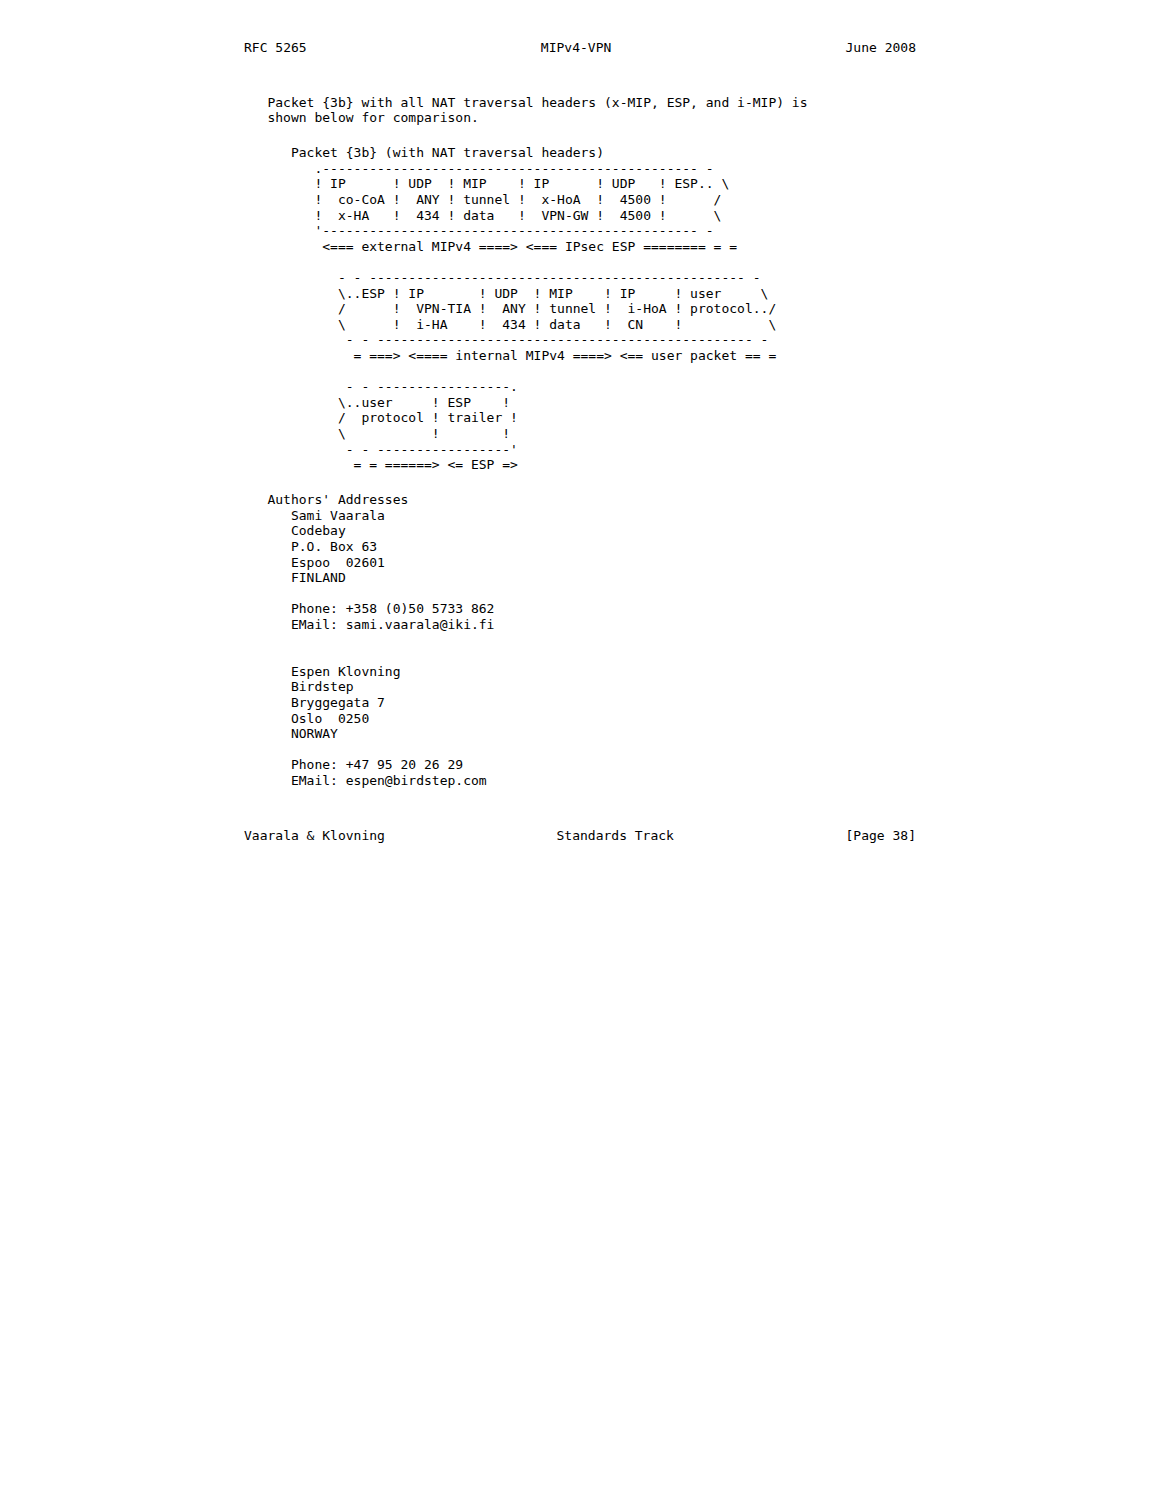RFC 5265 MIPv4-VPN June 2008
Packet {3b} with all NAT traversal headers (x-MIP, ESP, and i-MIP) is
shown below for comparison.
   Packet {3b} (with NAT traversal headers)
      .------------------------------------------------ -
      ! IP      ! UDP  ! MIP    ! IP      ! UDP   ! ESP.. \
      !  co-CoA !  ANY ! tunnel !  x-HoA  !  4500 !      /
      !  x-HA   !  434 ! data   !  VPN-GW !  4500 !      \
      '------------------------------------------------ -
       <=== external MIPv4 ====> <=== IPsec ESP ======== = =

         - - ------------------------------------------------ -
         \..ESP ! IP       ! UDP  ! MIP    ! IP     ! user     \
         /      !  VPN-TIA !  ANY ! tunnel !  i-HoA ! protocol../
         \      !  i-HA    !  434 ! data   !  CN    !           \
          - - ------------------------------------------------ -
           = ===> <==== internal MIPv4 ====> <== user packet == =

          - - -----------------.
         \..user     ! ESP    !
         /  protocol ! trailer !
         \           !        !
          - - -----------------'
           = = ======> <= ESP =>
Authors' Addresses
   Sami Vaarala
   Codebay
   P.O. Box 63
   Espoo  02601
   FINLAND

   Phone: +358 (0)50 5733 862
   EMail: sami.vaarala@iki.fi


   Espen Klovning
   Birdstep
   Bryggegata 7
   Oslo  0250
   NORWAY

   Phone: +47 95 20 26 29
   EMail: espen@birdstep.com
Vaarala & Klovning Standards Track [Page 38]